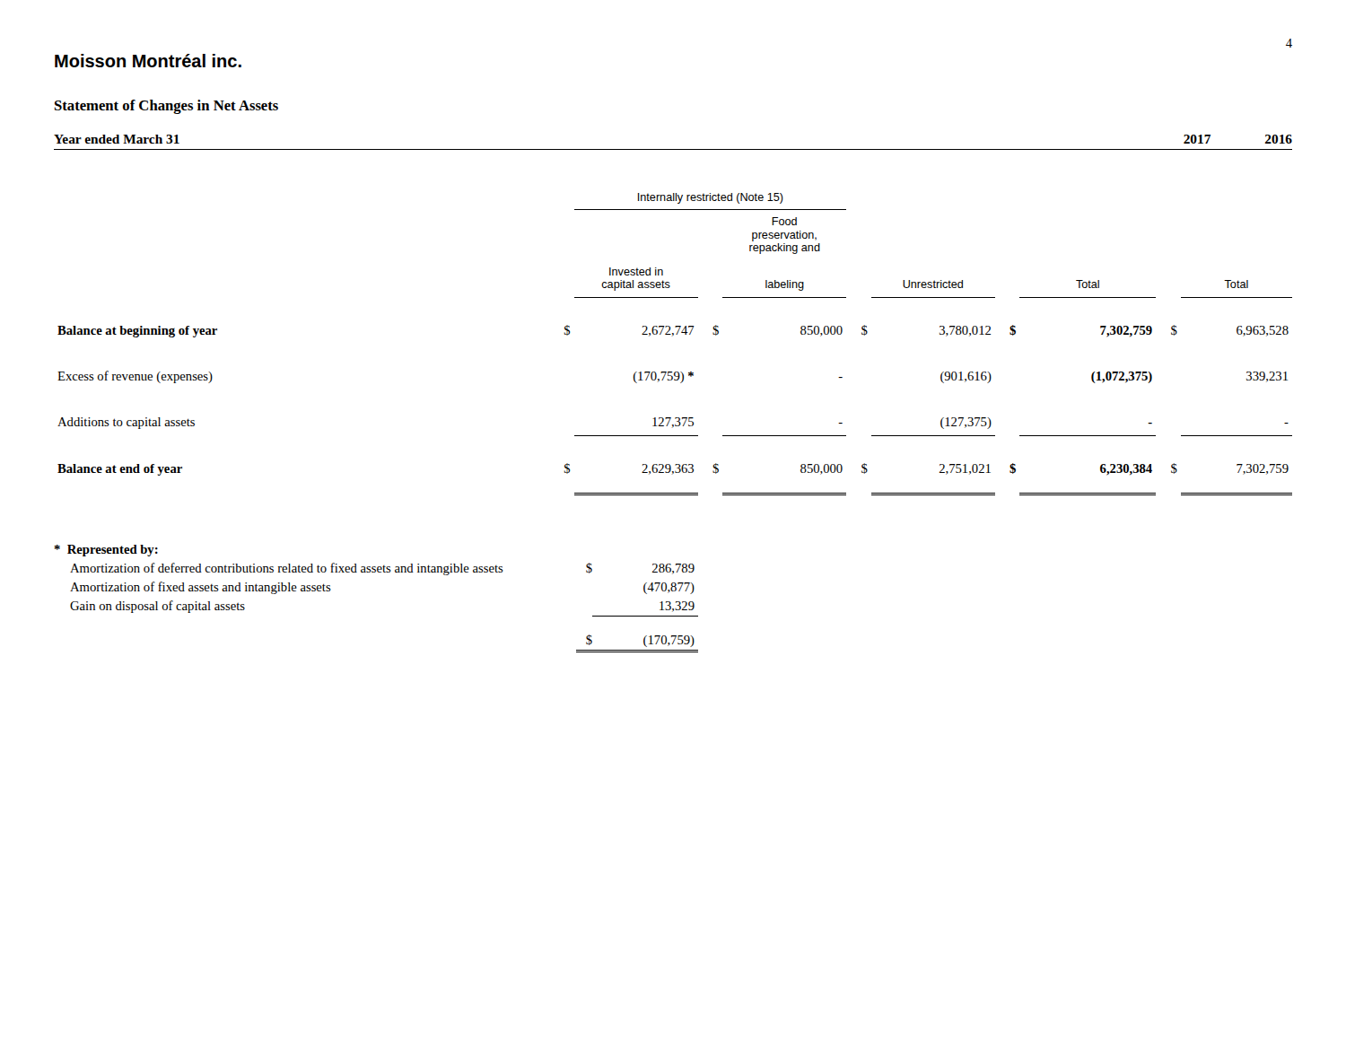4
Moisson Montréal inc.
Statement of Changes in Net Assets
Year ended March 31 20172016
| | | Internally restricted (Note 15) | | | | | | |
| | | | | Food preservation, repacking and | | | | | | |
| | | Invested in capital assets | | labeling | | Unrestricted | | Total | | Total |
| Balance at beginning of year | $ | 2,672,747 | $ | 850,000 | $ | 3,780,012 | $ | 7,302,759 | $ | 6,963,528 |
| Excess of revenue (expenses) | | (170,759) * | | - | | (901,616) | | (1,072,375) | | 339,231 |
| Additions to capital assets | | 127,375 | | - | | (127,375) | | - | | - |
| Balance at end of year | $ | 2,629,363 | $ | 850,000 | $ | 2,751,021 | $ | 6,230,384 | $ | 7,302,759 |
| * Represented by: | | |
| Amortization of deferred contributions related to fixed assets and intangible assets | $ | 286,789 |
| Amortization of fixed assets and intangible assets | | (470,877) |
| Gain on disposal of capital assets | | 13,329 |
| | $ | (170,759) |